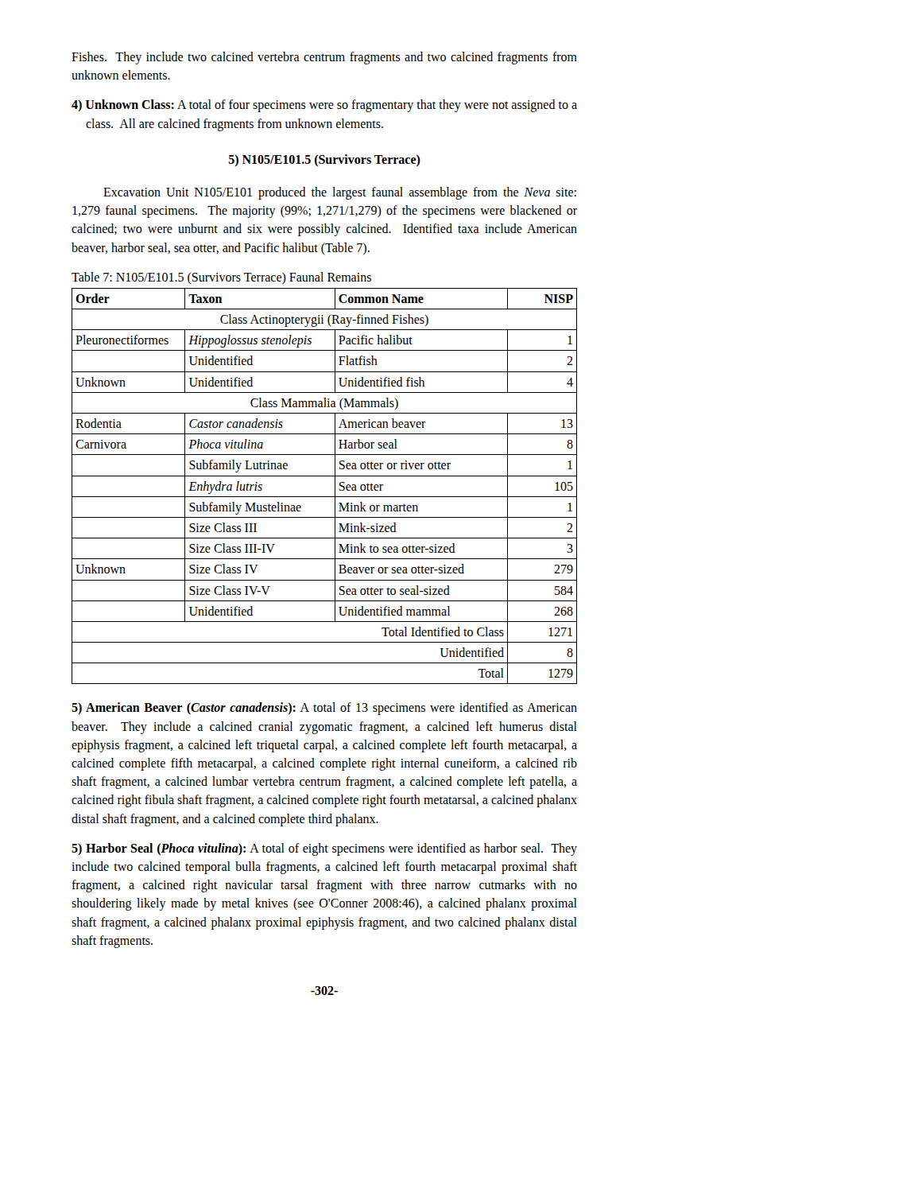Fishes. They include two calcined vertebra centrum fragments and two calcined fragments from unknown elements.
4) Unknown Class: A total of four specimens were so fragmentary that they were not assigned to a class. All are calcined fragments from unknown elements.
5) N105/E101.5 (Survivors Terrace)
Excavation Unit N105/E101 produced the largest faunal assemblage from the Neva site: 1,279 faunal specimens. The majority (99%; 1,271/1,279) of the specimens were blackened or calcined; two were unburnt and six were possibly calcined. Identified taxa include American beaver, harbor seal, sea otter, and Pacific halibut (Table 7).
Table 7: N105/E101.5 (Survivors Terrace) Faunal Remains
| Order | Taxon | Common Name | NISP |
| --- | --- | --- | --- |
| Class Actinopterygii (Ray-finned Fishes) |
| Pleuronectiformes | Hippoglossus stenolepis | Pacific halibut | 1 |
| | Unidentified | Flatfish | 2 |
| Unknown | Unidentified | Unidentified fish | 4 |
| Class Mammalia (Mammals) |
| Rodentia | Castor canadensis | American beaver | 13 |
| Carnivora | Phoca vitulina | Harbor seal | 8 |
| | Subfamily Lutrinae | Sea otter or river otter | 1 |
| | Enhydra lutris | Sea otter | 105 |
| | Subfamily Mustelinae | Mink or marten | 1 |
| | Size Class III | Mink-sized | 2 |
| | Size Class III-IV | Mink to sea otter-sized | 3 |
| Unknown | Size Class IV | Beaver or sea otter-sized | 279 |
| | Size Class IV-V | Sea otter to seal-sized | 584 |
| | Unidentified | Unidentified mammal | 268 |
| Total Identified to Class | 1271 |
| Unidentified | 8 |
| Total | 1279 |
5) American Beaver (Castor canadensis): A total of 13 specimens were identified as American beaver. They include a calcined cranial zygomatic fragment, a calcined left humerus distal epiphysis fragment, a calcined left triquetal carpal, a calcined complete left fourth metacarpal, a calcined complete fifth metacarpal, a calcined complete right internal cuneiform, a calcined rib shaft fragment, a calcined lumbar vertebra centrum fragment, a calcined complete left patella, a calcined right fibula shaft fragment, a calcined complete right fourth metatarsal, a calcined phalanx distal shaft fragment, and a calcined complete third phalanx.
5) Harbor Seal (Phoca vitulina): A total of eight specimens were identified as harbor seal. They include two calcined temporal bulla fragments, a calcined left fourth metacarpal proximal shaft fragment, a calcined right navicular tarsal fragment with three narrow cutmarks with no shouldering likely made by metal knives (see O'Conner 2008:46), a calcined phalanx proximal shaft fragment, a calcined phalanx proximal epiphysis fragment, and two calcined phalanx distal shaft fragments.
-302-